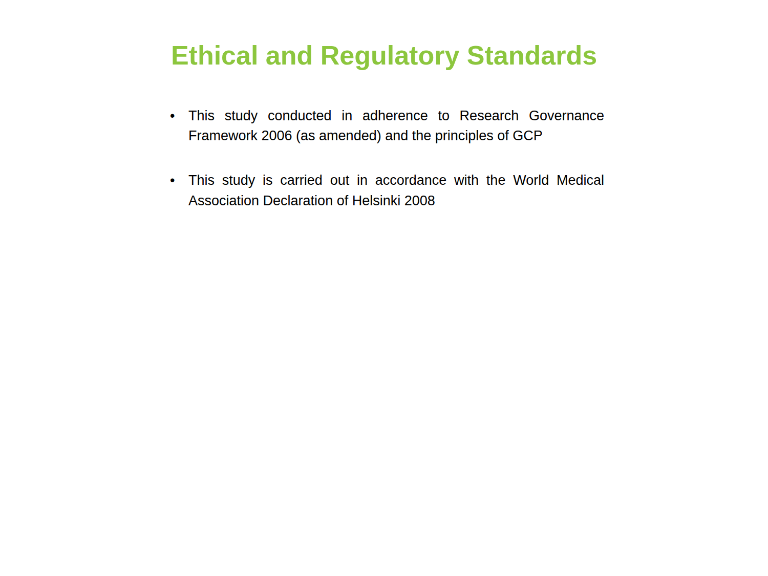Ethical and Regulatory Standards
This study conducted in adherence to Research Governance Framework 2006 (as amended) and the principles of GCP
This study is carried out in accordance with the World Medical Association Declaration of Helsinki 2008